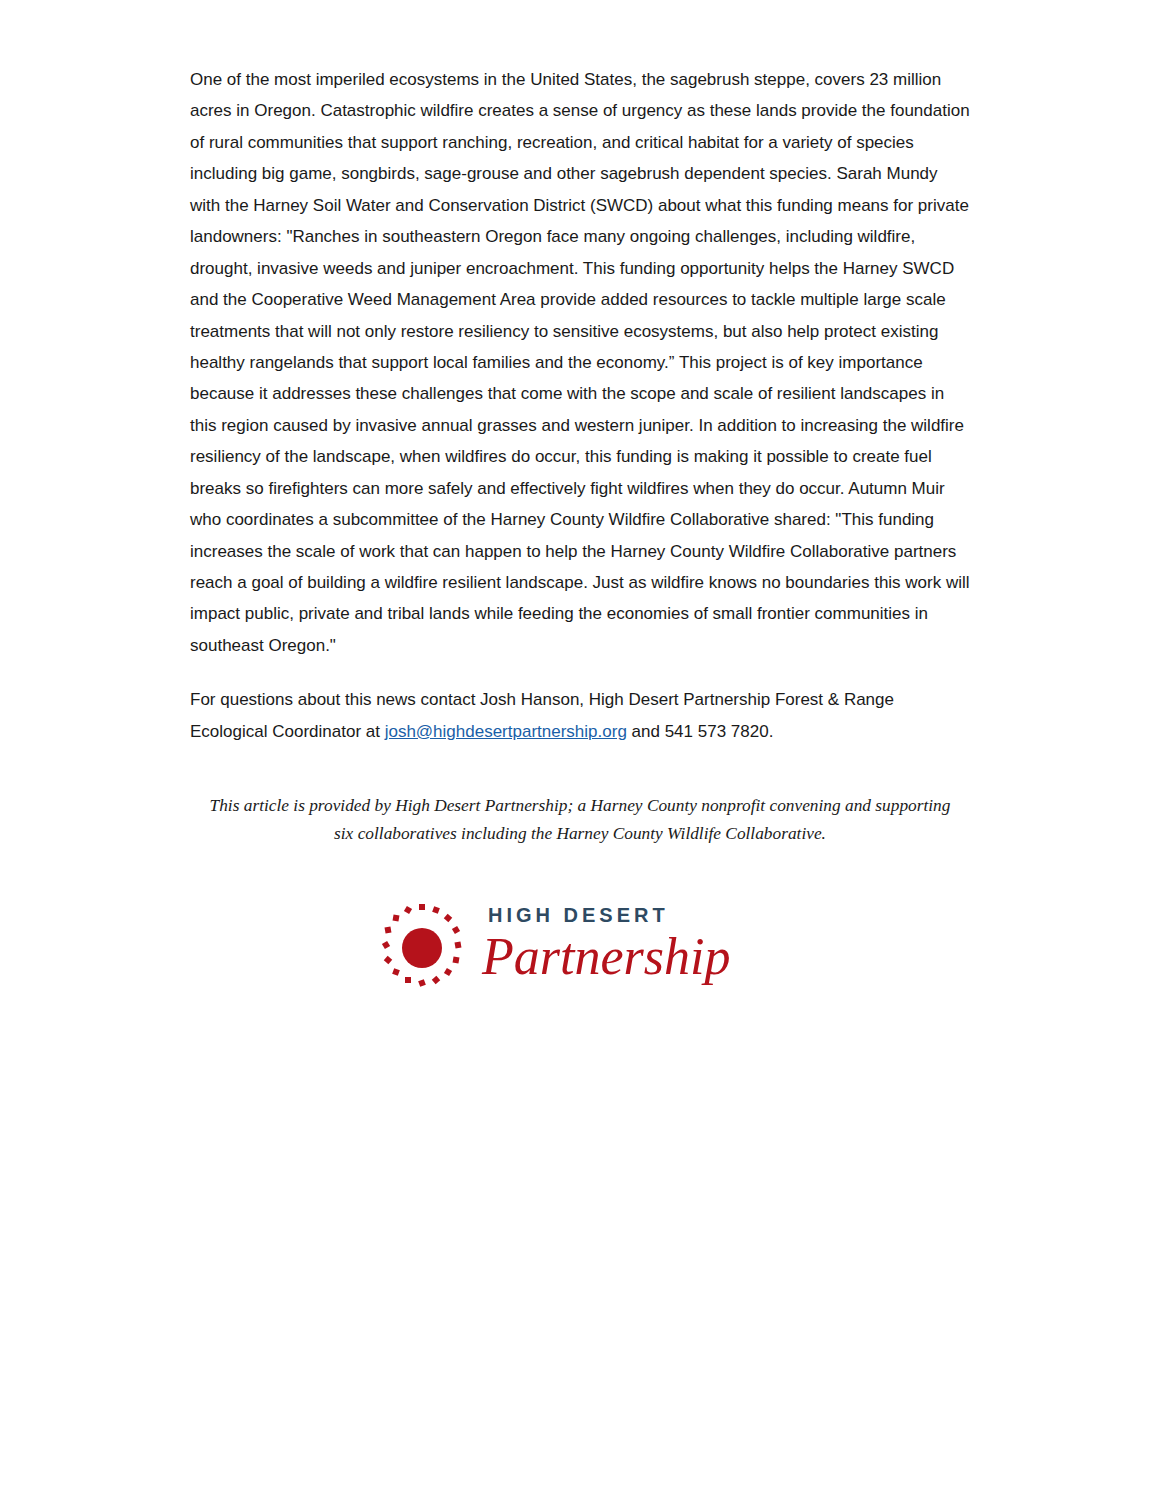One of the most imperiled ecosystems in the United States, the sagebrush steppe, covers 23 million acres in Oregon. Catastrophic wildfire creates a sense of urgency as these lands provide the foundation of rural communities that support ranching, recreation, and critical habitat for a variety of species including big game, songbirds, sage-grouse and other sagebrush dependent species. Sarah Mundy with the Harney Soil Water and Conservation District (SWCD) about what this funding means for private landowners: "Ranches in southeastern Oregon face many ongoing challenges, including wildfire, drought, invasive weeds and juniper encroachment. This funding opportunity helps the Harney SWCD and the Cooperative Weed Management Area provide added resources to tackle multiple large scale treatments that will not only restore resiliency to sensitive ecosystems, but also help protect existing healthy rangelands that support local families and the economy.” This project is of key importance because it addresses these challenges that come with the scope and scale of resilient landscapes in this region caused by invasive annual grasses and western juniper. In addition to increasing the wildfire resiliency of the landscape, when wildfires do occur, this funding is making it possible to create fuel breaks so firefighters can more safely and effectively fight wildfires when they do occur. Autumn Muir who coordinates a subcommittee of the Harney County Wildfire Collaborative shared: "This funding increases the scale of work that can happen to help the Harney County Wildfire Collaborative partners reach a goal of building a wildfire resilient landscape. Just as wildfire knows no boundaries this work will impact public, private and tribal lands while feeding the economies of small frontier communities in southeast Oregon."
For questions about this news contact Josh Hanson, High Desert Partnership Forest & Range Ecological Coordinator at josh@highdesertpartnership.org and 541 573 7820.
This article is provided by High Desert Partnership; a Harney County nonprofit convening and supporting
six collaboratives including the Harney County Wildlife Collaborative.
HIGH DESERT Partnership